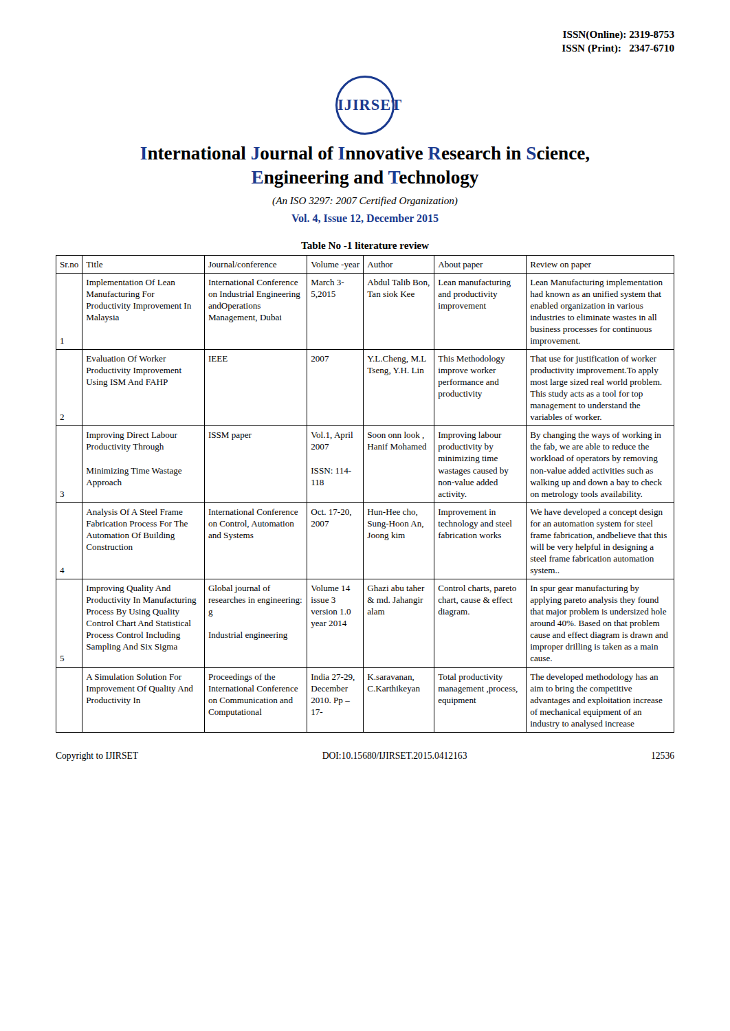ISSN(Online): 2319-8753
ISSN (Print): 2347-6710
IJIRSET
International Journal of Innovative Research in Science,
Engineering and Technology
(An ISO 3297: 2007 Certified Organization)
Vol. 4, Issue 12, December 2015
Table No -1 literature review
| Sr.no | Title | Journal/conference | Volume -year | Author | About paper | Review on paper |
| --- | --- | --- | --- | --- | --- | --- |
| 1 | Implementation Of Lean Manufacturing For Productivity Improvement In Malaysia | International Conference on Industrial Engineering andOperations Management, Dubai | March 3-5,2015 | Abdul Talib Bon, Tan siok Kee | Lean manufacturing and productivity improvement | Lean Manufacturing implementation had known as an unified system that enabled organization in various industries to eliminate wastes in all business processes for continuous improvement. |
| 2 | Evaluation Of Worker Productivity Improvement Using ISM And FAHP | IEEE | 2007 | Y.L.Cheng, M.L Tseng, Y.H. Lin | This Methodology improve worker performance and productivity | That use for justification of worker productivity improvement.To apply most large sized real world problem. This study acts as a tool for top management to understand the variables of worker. |
| 3 | Improving Direct Labour Productivity Through Minimizing Time Wastage Approach | ISSM paper | Vol.1, April 2007 ISSN: 114-118 | Soon onn look , Hanif Mohamed | Improving labour productivity by minimizing time wastages caused by non-value added activity. | By changing the ways of working in the fab, we are able to reduce the workload of operators by removing non-value added activities such as walking up and down a bay to check on metrology tools availability. |
| 4 | Analysis Of A Steel Frame Fabrication Process For The Automation Of Building Construction | International Conference on Control, Automation and Systems | Oct. 17-20, 2007 | Hun-Hee cho, Sung-Hoon An, Joong kim | Improvement in technology and steel fabrication works | We have developed a concept design for an automation system for steel frame fabrication, andbelieve that this will be very helpful in designing a steel frame fabrication automation system.. |
| 5 | Improving Quality And Productivity In Manufacturing Process By Using Quality Control Chart And Statistical Process Control Including Sampling And Six Sigma | Global journal of researches in engineering: g Industrial engineering | Volume 14 issue 3 version 1.0 year 2014 | Ghazi abu taher & md. Jahangir alam | Control charts, pareto chart, cause & effect diagram. | In spur gear manufacturing by applying pareto analysis they found that major problem is undersized hole around 40%. Based on that problem cause and effect diagram is drawn and improper drilling is taken as a main cause. |
| | A Simulation Solution For Improvement Of Quality And Productivity In | Proceedings of the International Conference on Communication and Computational | India 27-29, December 2010. Pp – 17- | K.saravanan, C.Karthikeyan | Total productivity management ,process, equipment | The developed methodology has an aim to bring the competitive advantages and exploitation increase of mechanical equipment of an industry to analysed increase |
Copyright to IJIRSET DOI:10.15680/IJIRSET.2015.0412163 12536